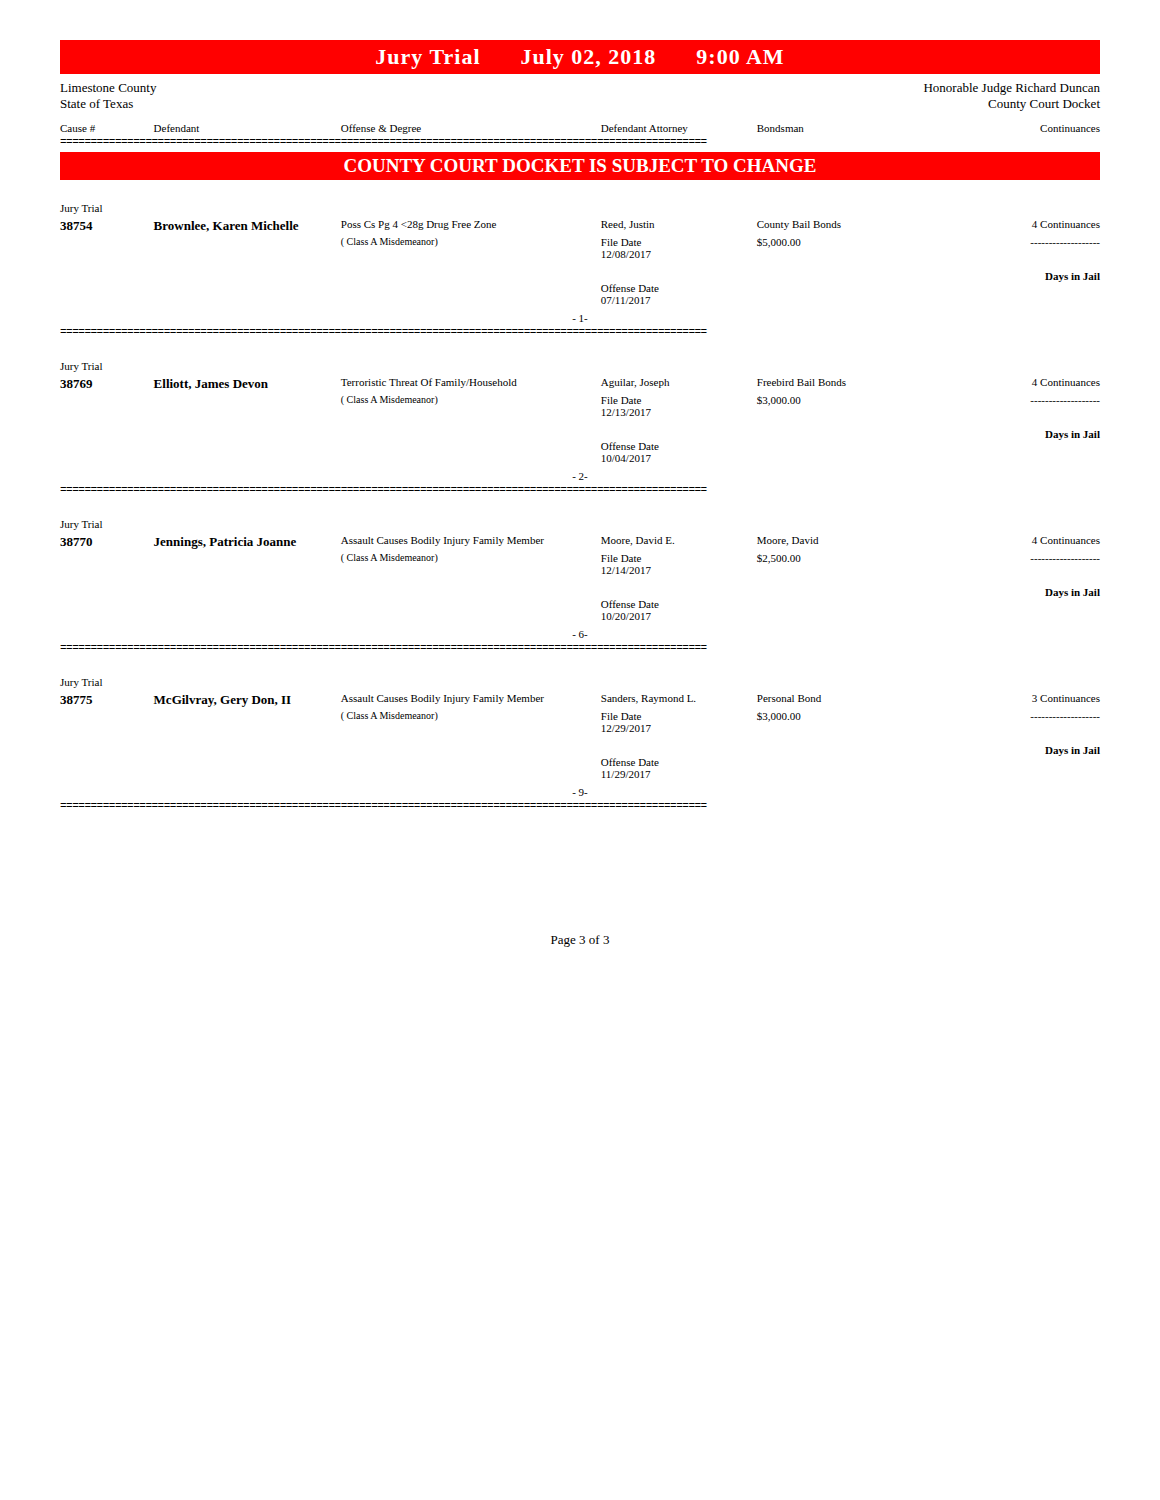Jury Trial July 02, 2018 9:00 AM
Limestone County
State of Texas
Honorable Judge Richard Duncan
County Court Docket
Cause #
Defendant
Offense & Degree
Defendant Attorney
Bondsman
Continuances
==========================================================================================================
COUNTY COURT DOCKET IS SUBJECT TO CHANGE
Jury Trial
38754
Brownlee, Karen Michelle
Poss Cs Pg 4 <28g Drug Free Zone
( Class A Misdemeanor)
Reed, Justin
File Date
12/08/2017
Offense Date
07/11/2017
County Bail Bonds
$5,000.00
4 Continuances
-------------------
Days in Jail
- 1-
==========================================================================================================
Jury Trial
38769
Elliott, James Devon
Terroristic Threat Of Family/Household
( Class A Misdemeanor)
Aguilar, Joseph
File Date
12/13/2017
Offense Date
10/04/2017
Freebird Bail Bonds
$3,000.00
4 Continuances
-------------------
Days in Jail
- 2-
==========================================================================================================
Jury Trial
38770
Jennings, Patricia Joanne
Assault Causes Bodily Injury Family Member
( Class A Misdemeanor)
Moore, David E.
File Date
12/14/2017
Offense Date
10/20/2017
Moore, David
$2,500.00
4 Continuances
-------------------
Days in Jail
- 6-
==========================================================================================================
Jury Trial
38775
McGilvray, Gery Don, II
Assault Causes Bodily Injury Family Member
( Class A Misdemeanor)
Sanders, Raymond L.
File Date
12/29/2017
Offense Date
11/29/2017
Personal Bond
$3,000.00
3 Continuances
-------------------
Days in Jail
- 9-
==========================================================================================================
Page 3 of 3